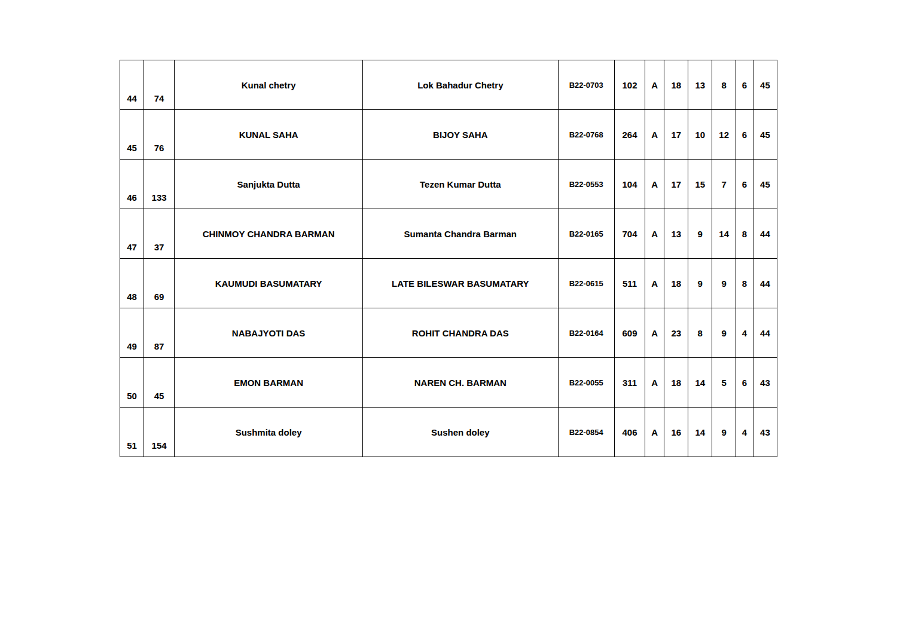| 44 | 74 | Kunal chetry | Lok Bahadur Chetry | B22-0703 | 102 | A | 18 | 13 | 8 | 6 | 45 |
| 45 | 76 | KUNAL SAHA | BIJOY SAHA | B22-0768 | 264 | A | 17 | 10 | 12 | 6 | 45 |
| 46 | 133 | Sanjukta Dutta | Tezen Kumar Dutta | B22-0553 | 104 | A | 17 | 15 | 7 | 6 | 45 |
| 47 | 37 | CHINMOY CHANDRA BARMAN | Sumanta Chandra Barman | B22-0165 | 704 | A | 13 | 9 | 14 | 8 | 44 |
| 48 | 69 | KAUMUDI BASUMATARY | LATE BILESWAR BASUMATARY | B22-0615 | 511 | A | 18 | 9 | 9 | 8 | 44 |
| 49 | 87 | NABAJYOTI DAS | ROHIT CHANDRA DAS | B22-0164 | 609 | A | 23 | 8 | 9 | 4 | 44 |
| 50 | 45 | EMON BARMAN | NAREN CH. BARMAN | B22-0055 | 311 | A | 18 | 14 | 5 | 6 | 43 |
| 51 | 154 | Sushmita doley | Sushen doley | B22-0854 | 406 | A | 16 | 14 | 9 | 4 | 43 |